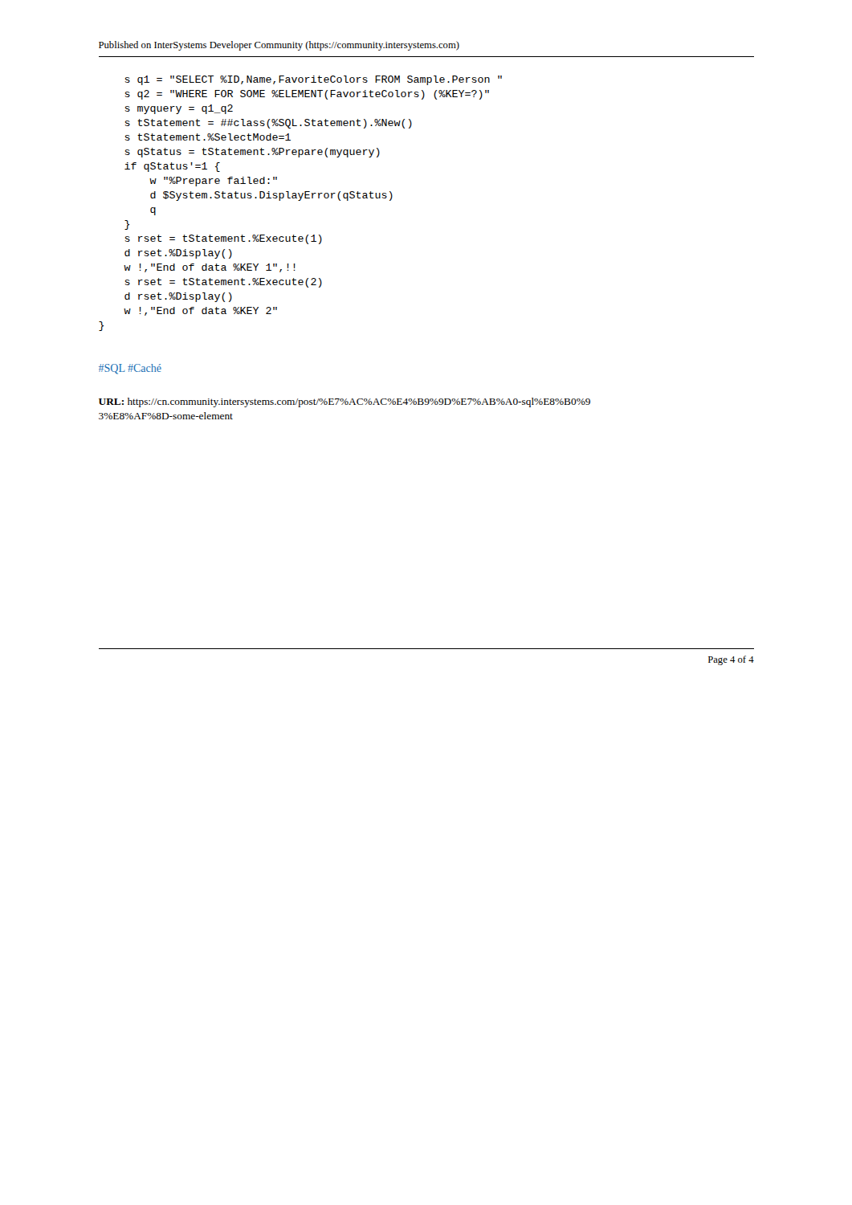Published on InterSystems Developer Community (https://community.intersystems.com)
    s q1 = "SELECT %ID,Name,FavoriteColors FROM Sample.Person "
    s q2 = "WHERE FOR SOME %ELEMENT(FavoriteColors) (%KEY=?)"
    s myquery = q1_q2
    s tStatement = ##class(%SQL.Statement).%New()
    s tStatement.%SelectMode=1
    s qStatus = tStatement.%Prepare(myquery)
    if qStatus'=1 {
        w "%Prepare failed:"
        d $System.Status.DisplayError(qStatus)
        q
    }
    s rset = tStatement.%Execute(1)
    d rset.%Display()
    w !,"End of data %KEY 1",!!
    s rset = tStatement.%Execute(2)
    d rset.%Display()
    w !,"End of data %KEY 2"
}
#SQL #Caché
URL: https://cn.community.intersystems.com/post/%E7%AC%AC%E4%B9%9D%E7%AB%A0-sql%E8%B0%9
3%E8%AF%8D-some-element
Page 4 of 4